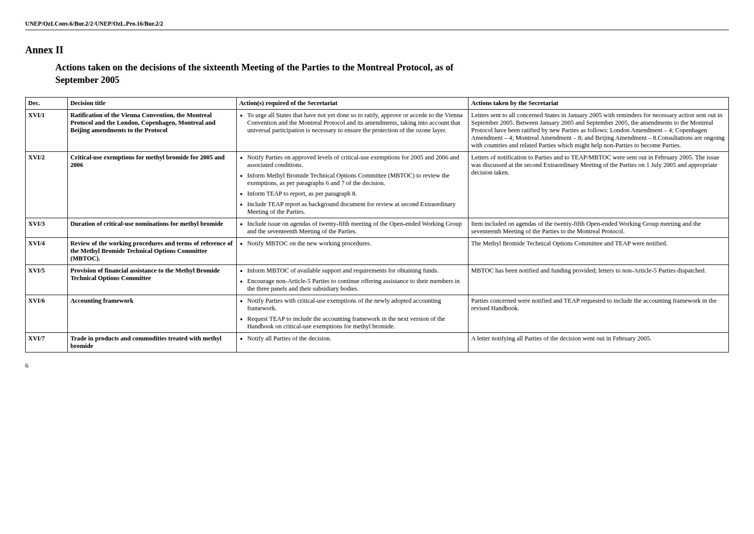UNEP/OzLConv.6/Bur.2/2-UNEP/OzL.Pro.16/Bur.2/2
Annex II
Actions taken on the decisions of the sixteenth Meeting of the Parties to the Montreal Protocol, as of
September 2005
| Dec. | Decision title | Action(s) required of the Secretariat | Actions taken by the Secretariat |
| --- | --- | --- | --- |
| XVI/1 | Ratification of the Vienna Convention, the Montreal Protocol and the London, Copenhagen, Montreal and Beijing amendments to the Protocol | To urge all States that have not yet done so to ratify, approve or accede to the Vienna Convention and the Montreal Protocol and its amendments, taking into account that universal participation is necessary to ensure the protection of the ozone layer. | Letters sent to all concerned States in January 2005 with reminders for necessary action sent out in September 2005. Between January 2005 and September 2005, the amendments to the Montreal Protocol have been ratified by new Parties as follows: London Amendment – 4; Copenhagen Amendment – 4; Montreal Amendment – 8; and Beijing Amendment – 8.Consultations are ongoing with countries and related Parties which might help non-Parties to become Parties. |
| XVI/2 | Critical-use exemptions for methyl bromide for 2005 and 2006 | Notify Parties on approved levels of critical-use exemptions for 2005 and 2006 and associated conditions. Inform Methyl Bromide Technical Options Committee (MBTOC) to review the exemptions, as per paragraphs 6 and 7 of the decision. Inform TEAP to report, as per paragraph 8. Include TEAP report as background document for review at second Extraordinary Meeting of the Parties. | Letters of notification to Parties and to TEAP/MBTOC were sent out in February 2005. The issue was discussed at the second Extraordinary Meeting of the Parties on 1 July 2005 and appropriate decision taken. |
| XVI/3 | Duration of critical-use nominations for methyl bromide | Include issue on agendas of twenty-fifth meeting of the Open-ended Working Group and the seventeenth Meeting of the Parties. | Item included on agendas of the twenty-fifth Open-ended Working Group meeting and the seventeenth Meeting of the Parties to the Montreal Protocol. |
| XVI/4 | Review of the working procedures and terms of reference of the Methyl Bromide Technical Options Committee (MBTOC). | Notify MBTOC on the new working procedures. | The Methyl Bromide Technical Options Committee and TEAP were notified. |
| XVI/5 | Provision of financial assistance to the Methyl Bromide Technical Options Committee | Inform MBTOC of available support and requirements for obtaining funds. Encourage non-Article-5 Parties to continue offering assistance to their members in the three panels and their subsidiary bodies. | MBTOC has been notified and funding provided; letters to non-Article-5 Parties dispatched. |
| XVI/6 | Accounting framework | Notify Parties with critical-use exemptions of the newly adopted accounting framework. Request TEAP to include the accounting framework in the next version of the Handbook on critical-use exemptions for methyl bromide. | Parties concerned were notified and TEAP requested to include the accounting framework in the revised Handbook. |
| XVI/7 | Trade in products and commodities treated with methyl bromide | Notify all Parties of the decision. | A letter notifying all Parties of the decision went out in February 2005. |
6